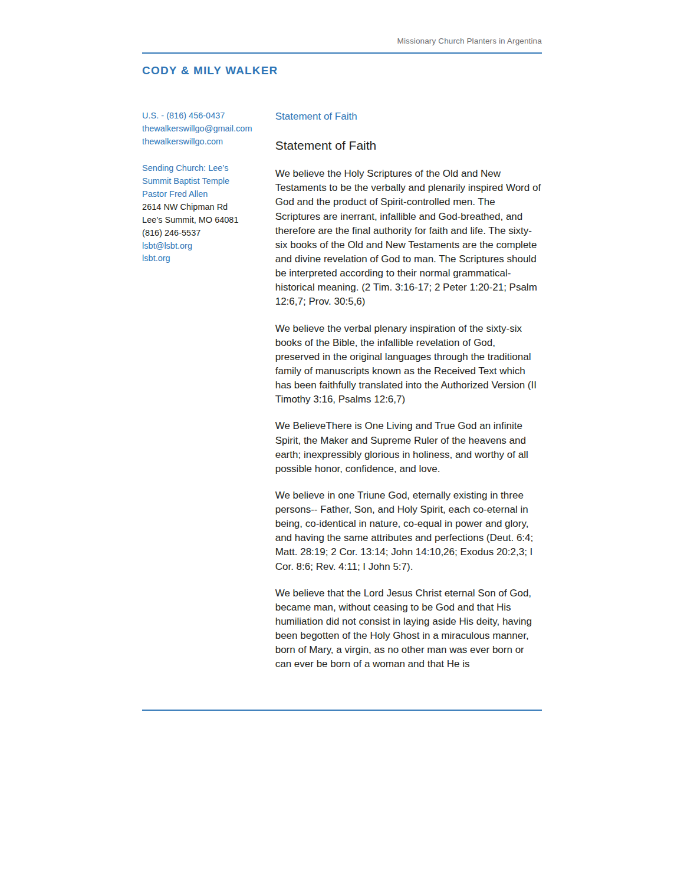Missionary Church Planters in Argentina
Cody & Mily Walker
U.S. - (816) 456-0437
thewalkerswillgo@gmail.com
thewalkerswillgo.com
Sending Church: Lee’s
Summit Baptist Temple
Pastor Fred Allen
2614 NW Chipman Rd
Lee’s Summit, MO 64081
(816) 246-5537
lsbt@lsbt.org
lsbt.org
Statement of Faith
Statement of Faith
We believe the Holy Scriptures of the Old and New Testaments to be the verbally and plenarily inspired Word of God and the product of Spirit-controlled men. The Scriptures are inerrant, infallible and God-breathed, and therefore are the final authority for faith and life. The sixty-six books of the Old and New Testaments are the complete and divine revelation of God to man. The Scriptures should be interpreted according to their normal grammatical-historical meaning. (2 Tim. 3:16-17; 2 Peter 1:20-21; Psalm 12:6,7; Prov. 30:5,6)
We believe the verbal plenary inspiration of the sixty-six books of the Bible, the infallible revelation of God, preserved in the original languages through the traditional family of manuscripts known as the Received Text which has been faithfully translated into the Authorized Version (II Timothy 3:16, Psalms 12:6,7)
We BelieveThere is One Living and True God an infinite Spirit, the Maker and Supreme Ruler of the heavens and earth; inexpressibly glorious in holiness, and worthy of all possible honor, confidence, and love.
We believe in one Triune God, eternally existing in three persons-- Father, Son, and Holy Spirit, each co-eternal in being, co-identical in nature, co-equal in power and glory, and having the same attributes and perfections (Deut. 6:4; Matt. 28:19; 2 Cor. 13:14; John 14:10,26; Exodus 20:2,3; I Cor. 8:6; Rev. 4:11; I John 5:7).
We believe that the Lord Jesus Christ eternal Son of God, became man, without ceasing to be God and that His humiliation did not consist in laying aside His deity, having been begotten of the Holy Ghost in a miraculous manner, born of Mary, a virgin, as no other man was ever born or can ever be born of a woman and that He is